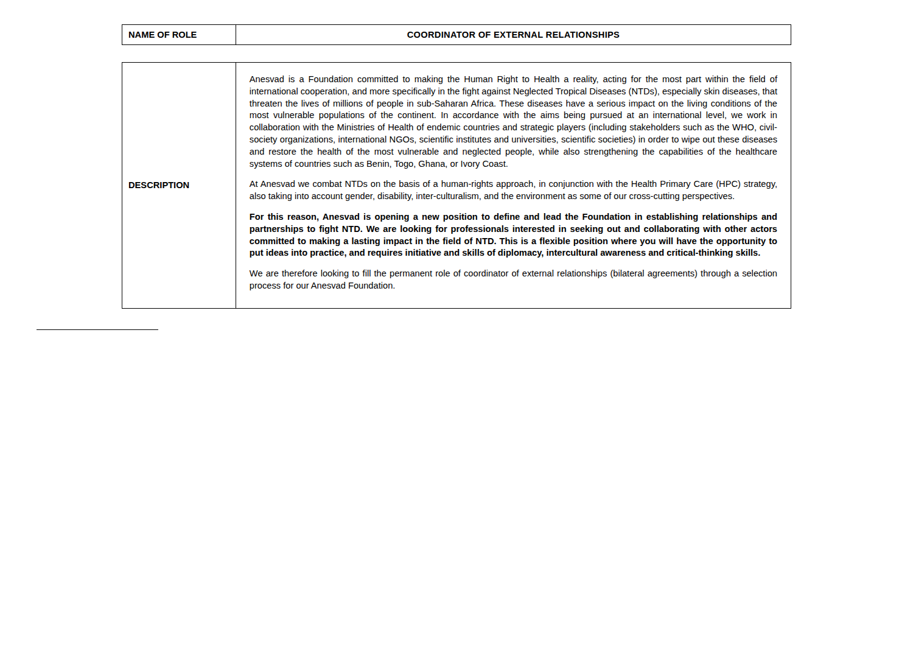| NAME OF ROLE | COORDINATOR OF EXTERNAL RELATIONSHIPS |
| DESCRIPTION | Anesvad is a Foundation committed to making the Human Right to Health a reality, acting for the most part within the field of international cooperation, and more specifically in the fight against Neglected Tropical Diseases (NTDs), especially skin diseases, that threaten the lives of millions of people in sub-Saharan Africa. These diseases have a serious impact on the living conditions of the most vulnerable populations of the continent. In accordance with the aims being pursued at an international level, we work in collaboration with the Ministries of Health of endemic countries and strategic players (including stakeholders such as the WHO, civil-society organizations, international NGOs, scientific institutes and universities, scientific societies) in order to wipe out these diseases and restore the health of the most vulnerable and neglected people, while also strengthening the capabilities of the healthcare systems of countries such as Benin, Togo, Ghana, or Ivory Coast. At Anesvad we combat NTDs on the basis of a human-rights approach, in conjunction with the Health Primary Care (HPC) strategy, also taking into account gender, disability, inter-culturalism, and the environment as some of our cross-cutting perspectives. For this reason, Anesvad is opening a new position to define and lead the Foundation in establishing relationships and partnerships to fight NTD. We are looking for professionals interested in seeking out and collaborating with other actors committed to making a lasting impact in the field of NTD. This is a flexible position where you will have the opportunity to put ideas into practice, and requires initiative and skills of diplomacy, intercultural awareness and critical-thinking skills. We are therefore looking to fill the permanent role of coordinator of external relationships (bilateral agreements) through a selection process for our Anesvad Foundation. |